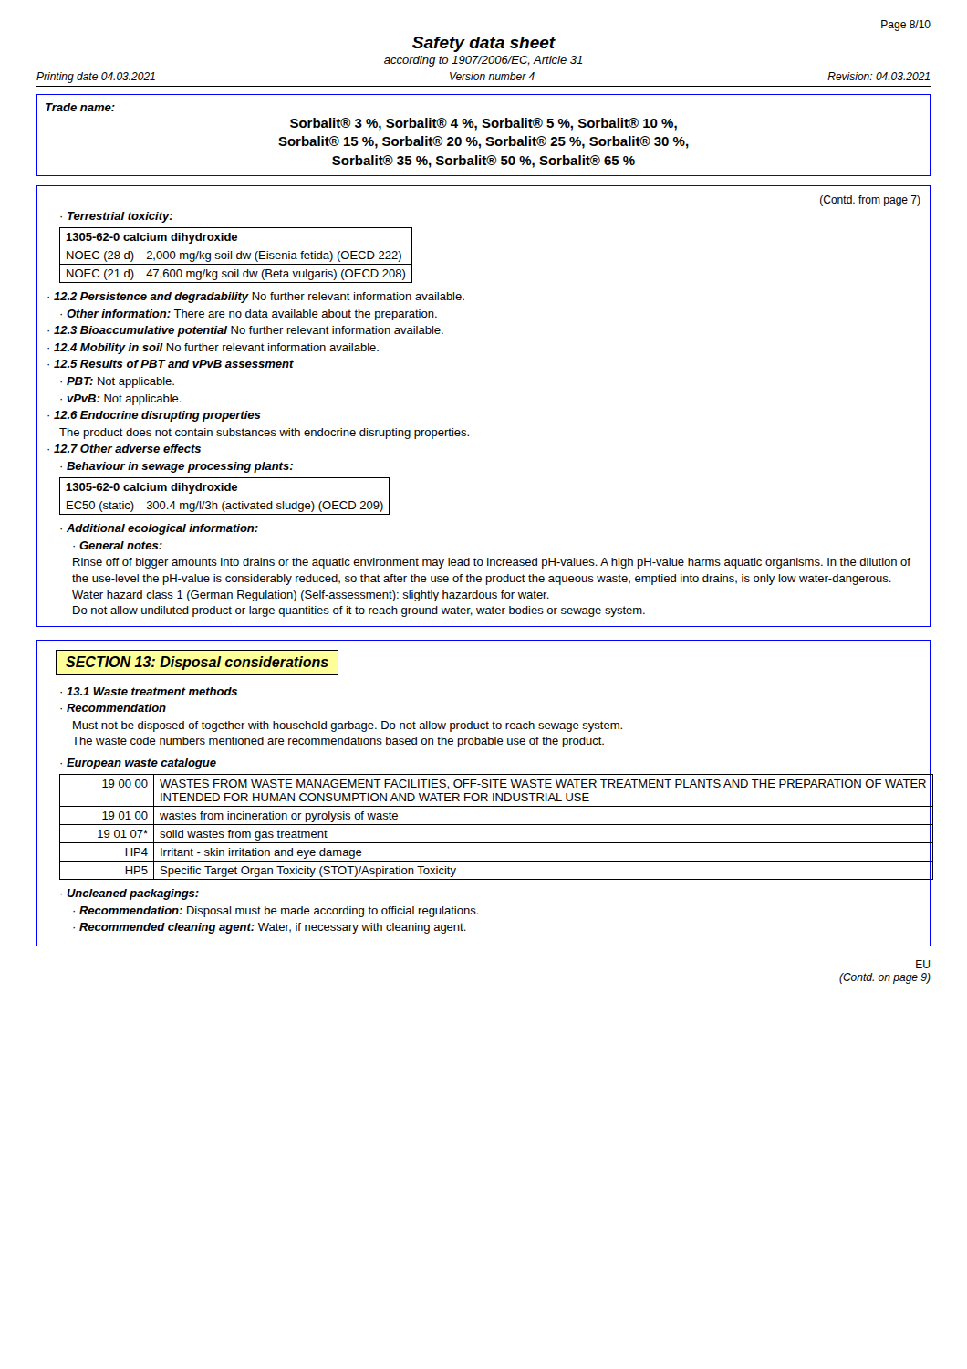Page 8/10
Safety data sheet
according to 1907/2006/EC, Article 31
Printing date 04.03.2021 Version number 4 Revision: 04.03.2021
Trade name:
Sorbalit® 3 %, Sorbalit® 4 %, Sorbalit® 5 %, Sorbalit® 10 %,
Sorbalit® 15 %, Sorbalit® 20 %, Sorbalit® 25 %, Sorbalit® 30 %,
Sorbalit® 35 %, Sorbalit® 50 %, Sorbalit® 65 %
(Contd. from page 7)
· Terrestrial toxicity:
| 1305-62-0 calcium dihydroxide |
| NOEC (28 d) | 2,000 mg/kg soil dw (Eisenia fetida) (OECD 222) |
| NOEC (21 d) | 47,600 mg/kg soil dw (Beta vulgaris) (OECD 208) |
· 12.2 Persistence and degradability No further relevant information available.
· Other information: There are no data available about the preparation.
· 12.3 Bioaccumulative potential No further relevant information available.
· 12.4 Mobility in soil No further relevant information available.
· 12.5 Results of PBT and vPvB assessment
· PBT: Not applicable.
· vPvB: Not applicable.
· 12.6 Endocrine disrupting properties
The product does not contain substances with endocrine disrupting properties.
· 12.7 Other adverse effects
· Behaviour in sewage processing plants:
| 1305-62-0 calcium dihydroxide |
| EC50 (static) | 300.4 mg/l/3h (activated sludge) (OECD 209) |
· Additional ecological information:
· General notes:
Rinse off of bigger amounts into drains or the aquatic environment may lead to increased pH-values. A high pH-value harms aquatic organisms. In the dilution of the use-level the pH-value is considerably reduced, so that after the use of the product the aqueous waste, emptied into drains, is only low water-dangerous.
Water hazard class 1 (German Regulation) (Self-assessment): slightly hazardous for water.
Do not allow undiluted product or large quantities of it to reach ground water, water bodies or sewage system.
SECTION 13: Disposal considerations
· 13.1 Waste treatment methods
· Recommendation
Must not be disposed of together with household garbage. Do not allow product to reach sewage system.
The waste code numbers mentioned are recommendations based on the probable use of the product.
· European waste catalogue
| 19 00 00 | WASTES FROM WASTE MANAGEMENT FACILITIES, OFF-SITE WASTE WATER TREATMENT PLANTS AND THE PREPARATION OF WATER INTENDED FOR HUMAN CONSUMPTION AND WATER FOR INDUSTRIAL USE |
| 19 01 00 | wastes from incineration or pyrolysis of waste |
| 19 01 07* | solid wastes from gas treatment |
| HP4 | Irritant - skin irritation and eye damage |
| HP5 | Specific Target Organ Toxicity (STOT)/Aspiration Toxicity |
· Uncleaned packagings:
· Recommendation: Disposal must be made according to official regulations.
· Recommended cleaning agent: Water, if necessary with cleaning agent.
EU
(Contd. on page 9)